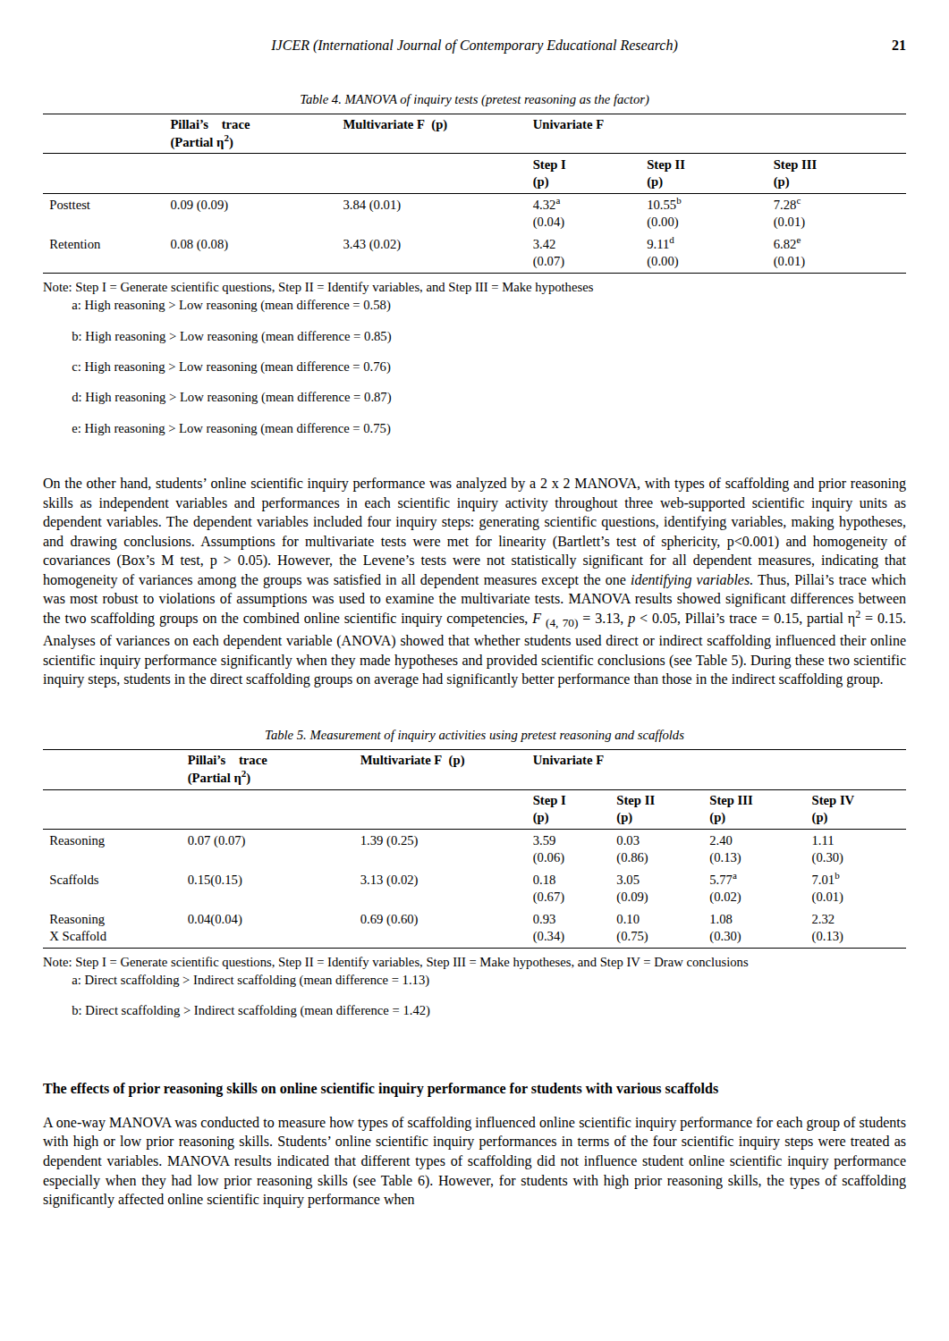IJCER (International Journal of Contemporary Educational Research) 21
Table 4. MANOVA of inquiry tests (pretest reasoning as the factor)
| | Pillai’s trace (Partial η 2 ) | Multivariate F (p) | Univariate F |
| --- | --- | --- | --- |
| | | | Step I (p) | Step II (p) | Step III (p) |
| Posttest | 0.09 (0.09) | 3.84 (0.01) | 4.32 a (0.04) | 10.55 b (0.00) | 7.28 c (0.01) |
| Retention | 0.08 (0.08) | 3.43 (0.02) | 3.42 (0.07) | 9.11 d (0.00) | 6.82 e (0.01) |
Note: Step I = Generate scientific questions, Step II = Identify variables, and Step III = Make hypotheses
a: High reasoning > Low reasoning (mean difference = 0.58)
b: High reasoning > Low reasoning (mean difference = 0.85)
c: High reasoning > Low reasoning (mean difference = 0.76)
d: High reasoning > Low reasoning (mean difference = 0.87)
e: High reasoning > Low reasoning (mean difference = 0.75)
On the other hand, students’ online scientific inquiry performance was analyzed by a 2 x 2 MANOVA, with types of scaffolding and prior reasoning skills as independent variables and performances in each scientific inquiry activity throughout three web-supported scientific inquiry units as dependent variables. The dependent variables included four inquiry steps: generating scientific questions, identifying variables, making hypotheses, and drawing conclusions. Assumptions for multivariate tests were met for linearity (Bartlett’s test of sphericity, p<0.001) and homogeneity of covariances (Box’s M test, p > 0.05). However, the Levene’s tests were not statistically significant for all dependent measures, indicating that homogeneity of variances among the groups was satisfied in all dependent measures except the one identifying variables. Thus, Pillai’s trace which was most robust to violations of assumptions was used to examine the multivariate tests. MANOVA results showed significant differences between the two scaffolding groups on the combined online scientific inquiry competencies, F (4, 70) = 3.13, p < 0.05, Pillai’s trace = 0.15, partial η2 = 0.15. Analyses of variances on each dependent variable (ANOVA) showed that whether students used direct or indirect scaffolding influenced their online scientific inquiry performance significantly when they made hypotheses and provided scientific conclusions (see Table 5). During these two scientific inquiry steps, students in the direct scaffolding groups on average had significantly better performance than those in the indirect scaffolding group.
Table 5. Measurement of inquiry activities using pretest reasoning and scaffolds
| | Pillai’s trace (Partial η 2 ) | Multivariate F (p) | Univariate F |
| --- | --- | --- | --- |
| | | | Step I (p) | Step II (p) | Step III (p) | Step IV (p) |
| Reasoning | 0.07 (0.07) | 1.39 (0.25) | 3.59 (0.06) | 0.03 (0.86) | 2.40 (0.13) | 1.11 (0.30) |
| Scaffolds | 0.15(0.15) | 3.13 (0.02) | 0.18 (0.67) | 3.05 (0.09) | 5.77 a (0.02) | 7.01 b (0.01) |
| Reasoning X Scaffold | 0.04(0.04) | 0.69 (0.60) | 0.93 (0.34) | 0.10 (0.75) | 1.08 (0.30) | 2.32 (0.13) |
Note: Step I = Generate scientific questions, Step II = Identify variables, Step III = Make hypotheses, and Step IV = Draw conclusions
a: Direct scaffolding > Indirect scaffolding (mean difference = 1.13)
b: Direct scaffolding > Indirect scaffolding (mean difference = 1.42)
The effects of prior reasoning skills on online scientific inquiry performance for students with various scaffolds
A one-way MANOVA was conducted to measure how types of scaffolding influenced online scientific inquiry performance for each group of students with high or low prior reasoning skills. Students’ online scientific inquiry performances in terms of the four scientific inquiry steps were treated as dependent variables. MANOVA results indicated that different types of scaffolding did not influence student online scientific inquiry performance especially when they had low prior reasoning skills (see Table 6). However, for students with high prior reasoning skills, the types of scaffolding significantly affected online scientific inquiry performance when